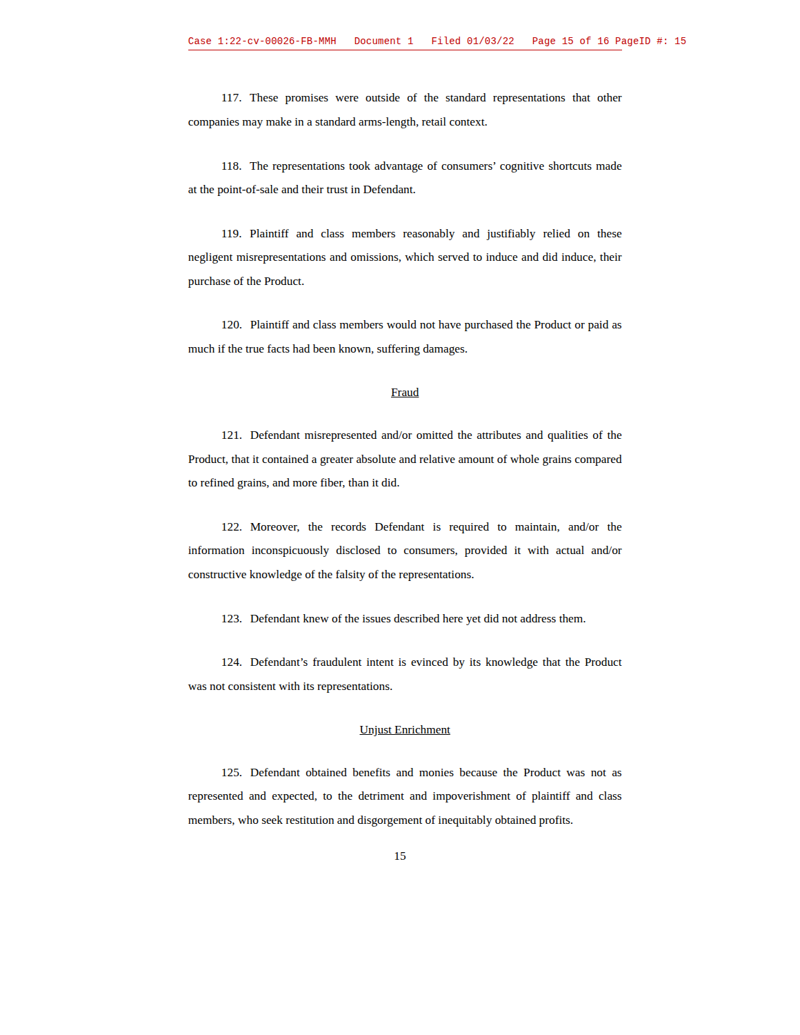Case 1:22-cv-00026-FB-MMH Document 1 Filed 01/03/22 Page 15 of 16 PageID #: 15
117. These promises were outside of the standard representations that other companies may make in a standard arms-length, retail context.
118. The representations took advantage of consumers’ cognitive shortcuts made at the point-of-sale and their trust in Defendant.
119. Plaintiff and class members reasonably and justifiably relied on these negligent misrepresentations and omissions, which served to induce and did induce, their purchase of the Product.
120. Plaintiff and class members would not have purchased the Product or paid as much if the true facts had been known, suffering damages.
Fraud
121. Defendant misrepresented and/or omitted the attributes and qualities of the Product, that it contained a greater absolute and relative amount of whole grains compared to refined grains, and more fiber, than it did.
122. Moreover, the records Defendant is required to maintain, and/or the information inconspicuously disclosed to consumers, provided it with actual and/or constructive knowledge of the falsity of the representations.
123. Defendant knew of the issues described here yet did not address them.
124. Defendant’s fraudulent intent is evinced by its knowledge that the Product was not consistent with its representations.
Unjust Enrichment
125. Defendant obtained benefits and monies because the Product was not as represented and expected, to the detriment and impoverishment of plaintiff and class members, who seek restitution and disgorgement of inequitably obtained profits.
15